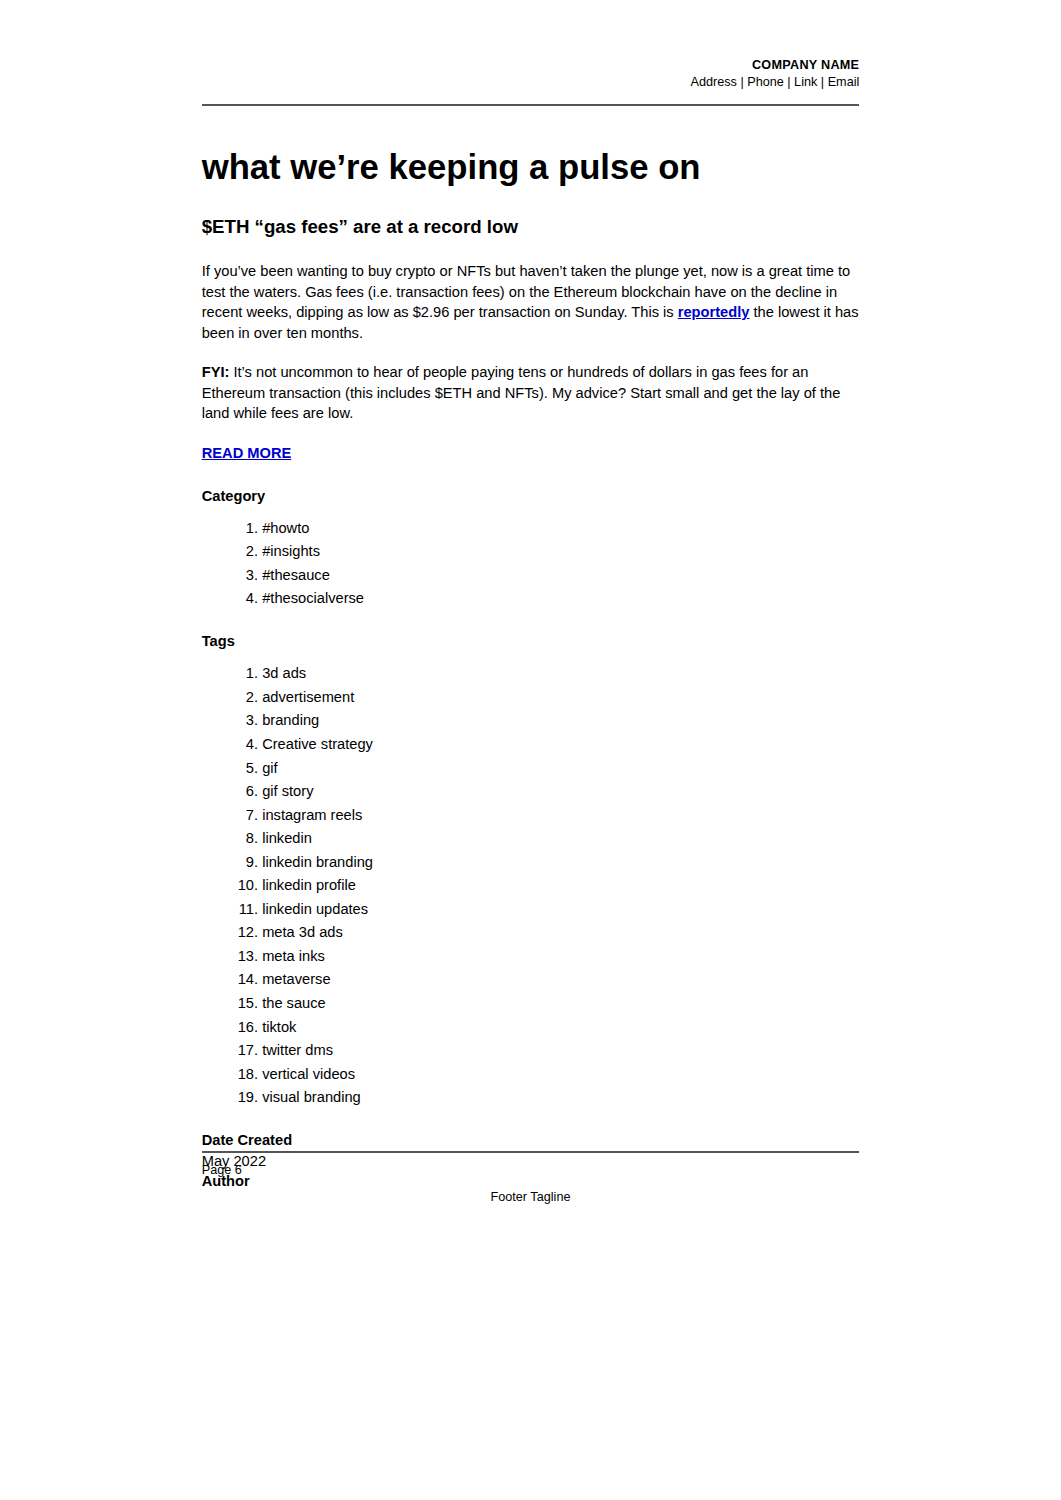COMPANY NAME
Address | Phone | Link | Email
what we’re keeping a pulse on
$ETH “gas fees” are at a record low
If you’ve been wanting to buy crypto or NFTs but haven’t taken the plunge yet, now is a great time to test the waters. Gas fees (i.e. transaction fees) on the Ethereum blockchain have on the decline in recent weeks, dipping as low as $2.96 per transaction on Sunday. This is reportedly the lowest it has been in over ten months.
FYI: It’s not uncommon to hear of people paying tens or hundreds of dollars in gas fees for an Ethereum transaction (this includes $ETH and NFTs). My advice? Start small and get the lay of the land while fees are low.
READ MORE
Category
#howto
#insights
#thesauce
#thesocialverse
Tags
3d ads
advertisement
branding
Creative strategy
gif
gif story
instagram reels
linkedin
linkedin branding
linkedin profile
linkedin updates
meta 3d ads
meta inks
metaverse
the sauce
tiktok
twitter dms
vertical videos
visual branding
Date Created
May 2022
Author
Page 6 Footer Tagline